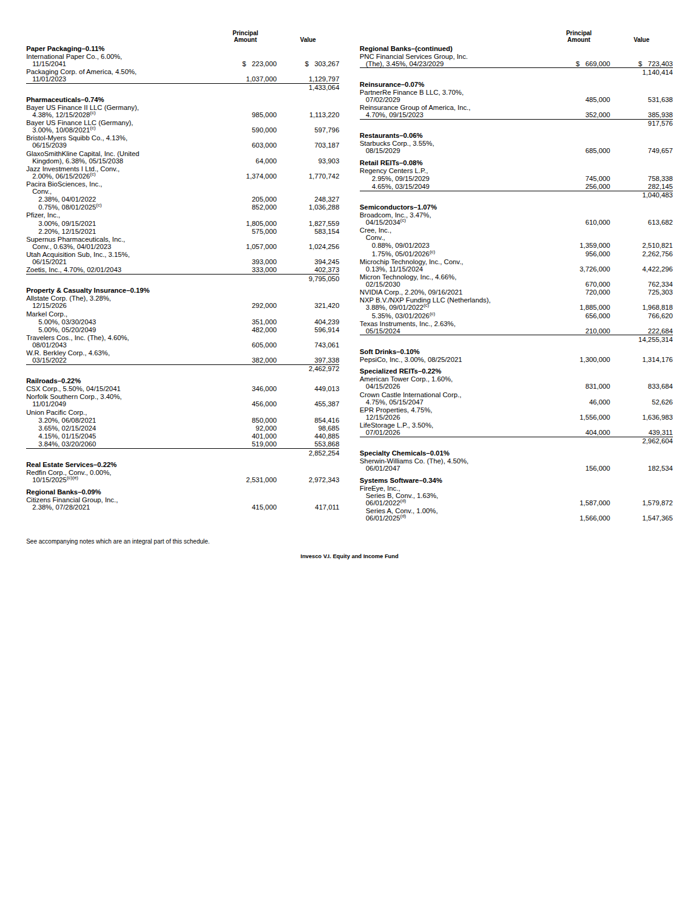| | Principal Amount | Value |
| --- | --- | --- |
| Paper Packaging–0.11% | | |
| International Paper Co., 6.00%, 11/15/2041 | $ 223,000 | $ 303,267 |
| Packaging Corp. of America, 4.50%, 11/01/2023 | 1,037,000 | 1,129,797 |
| | | 1,433,064 |
| Pharmaceuticals–0.74% | | |
| Bayer US Finance II LLC (Germany), 4.38%, 12/15/2028 (c) | 985,000 | 1,113,220 |
| Bayer US Finance LLC (Germany), 3.00%, 10/08/2021 (c) | 590,000 | 597,796 |
| Bristol-Myers Squibb Co., 4.13%, 06/15/2039 | 603,000 | 703,187 |
| GlaxoSmithKline Capital, Inc. (United Kingdom), 6.38%, 05/15/2038 | 64,000 | 93,903 |
| Jazz Investments I Ltd., Conv., 2.00%, 06/15/2026 (c) | 1,374,000 | 1,770,742 |
| Pacira BioSciences, Inc., Conv., | | |
| 2.38%, 04/01/2022 | 205,000 | 248,327 |
| 0.75%, 08/01/2025 (c) | 852,000 | 1,036,288 |
| Pfizer, Inc., | | |
| 3.00%, 09/15/2021 | 1,805,000 | 1,827,559 |
| 2.20%, 12/15/2021 | 575,000 | 583,154 |
| Supernus Pharmaceuticals, Inc., Conv., 0.63%, 04/01/2023 | 1,057,000 | 1,024,256 |
| Utah Acquisition Sub, Inc., 3.15%, 06/15/2021 | 393,000 | 394,245 |
| Zoetis, Inc., 4.70%, 02/01/2043 | 333,000 | 402,373 |
| | | 9,795,050 |
| Property & Casualty Insurance–0.19% | | |
| Allstate Corp. (The), 3.28%, 12/15/2026 | 292,000 | 321,420 |
| Markel Corp., | | |
| 5.00%, 03/30/2043 | 351,000 | 404,239 |
| 5.00%, 05/20/2049 | 482,000 | 596,914 |
| Travelers Cos., Inc. (The), 4.60%, 08/01/2043 | 605,000 | 743,061 |
| W.R. Berkley Corp., 4.63%, 03/15/2022 | 382,000 | 397,338 |
| | | 2,462,972 |
| Railroads–0.22% | | |
| CSX Corp., 5.50%, 04/15/2041 | 346,000 | 449,013 |
| Norfolk Southern Corp., 3.40%, 11/01/2049 | 456,000 | 455,387 |
| Union Pacific Corp., | | |
| 3.20%, 06/08/2021 | 850,000 | 854,416 |
| 3.65%, 02/15/2024 | 92,000 | 98,685 |
| 4.15%, 01/15/2045 | 401,000 | 440,885 |
| 3.84%, 03/20/2060 | 519,000 | 553,868 |
| | | 2,852,254 |
| Real Estate Services–0.22% | | |
| Redfin Corp., Conv., 0.00%, 10/15/2025 (c)(e) | 2,531,000 | 2,972,343 |
| Regional Banks–0.09% | | |
| Citizens Financial Group, Inc., 2.38%, 07/28/2021 | 415,000 | 417,011 |
| | Principal Amount | Value |
| --- | --- | --- |
| Regional Banks–(continued) | | |
| PNC Financial Services Group, Inc. (The), 3.45%, 04/23/2029 | $ 669,000 | $ 723,403 |
| | | 1,140,414 |
| Reinsurance–0.07% | | |
| PartnerRe Finance B LLC, 3.70%, 07/02/2029 | 485,000 | 531,638 |
| Reinsurance Group of America, Inc., 4.70%, 09/15/2023 | 352,000 | 385,938 |
| | | 917,576 |
| Restaurants–0.06% | | |
| Starbucks Corp., 3.55%, 08/15/2029 | 685,000 | 749,657 |
| Retail REITs–0.08% | | |
| Regency Centers L.P., | | |
| 2.95%, 09/15/2029 | 745,000 | 758,338 |
| 4.65%, 03/15/2049 | 256,000 | 282,145 |
| | | 1,040,483 |
| Semiconductors–1.07% | | |
| Broadcom, Inc., 3.47%, 04/15/2034 (c) | 610,000 | 613,682 |
| Cree, Inc., Conv., | | |
| 0.88%, 09/01/2023 | 1,359,000 | 2,510,821 |
| 1.75%, 05/01/2026 (c) | 956,000 | 2,262,756 |
| Microchip Technology, Inc., Conv., 0.13%, 11/15/2024 | 3,726,000 | 4,422,296 |
| Micron Technology, Inc., 4.66%, 02/15/2030 | 670,000 | 762,334 |
| NVIDIA Corp., 2.20%, 09/16/2021 | 720,000 | 725,303 |
| NXP B.V./NXP Funding LLC (Netherlands), 3.88%, 09/01/2022 (c) | 1,885,000 | 1,968,818 |
| 5.35%, 03/01/2026 (c) | 656,000 | 766,620 |
| Texas Instruments, Inc., 2.63%, 05/15/2024 | 210,000 | 222,684 |
| | | 14,255,314 |
| Soft Drinks–0.10% | | |
| PepsiCo, Inc., 3.00%, 08/25/2021 | 1,300,000 | 1,314,176 |
| Specialized REITs–0.22% | | |
| American Tower Corp., 1.60%, 04/15/2026 | 831,000 | 833,684 |
| Crown Castle International Corp., 4.75%, 05/15/2047 | 46,000 | 52,626 |
| EPR Properties, 4.75%, 12/15/2026 | 1,556,000 | 1,636,983 |
| LifeStorage L.P., 3.50%, 07/01/2026 | 404,000 | 439,311 |
| | | 2,962,604 |
| Specialty Chemicals–0.01% | | |
| Sherwin-Williams Co. (The), 4.50%, 06/01/2047 | 156,000 | 182,534 |
| Systems Software–0.34% | | |
| FireEye, Inc., Series B, Conv., 1.63%, 06/01/2022 (d) | 1,587,000 | 1,579,872 |
| Series A, Conv., 1.00%, 06/01/2025 (d) | 1,566,000 | 1,547,365 |
See accompanying notes which are an integral part of this schedule.
Invesco V.I. Equity and Income Fund